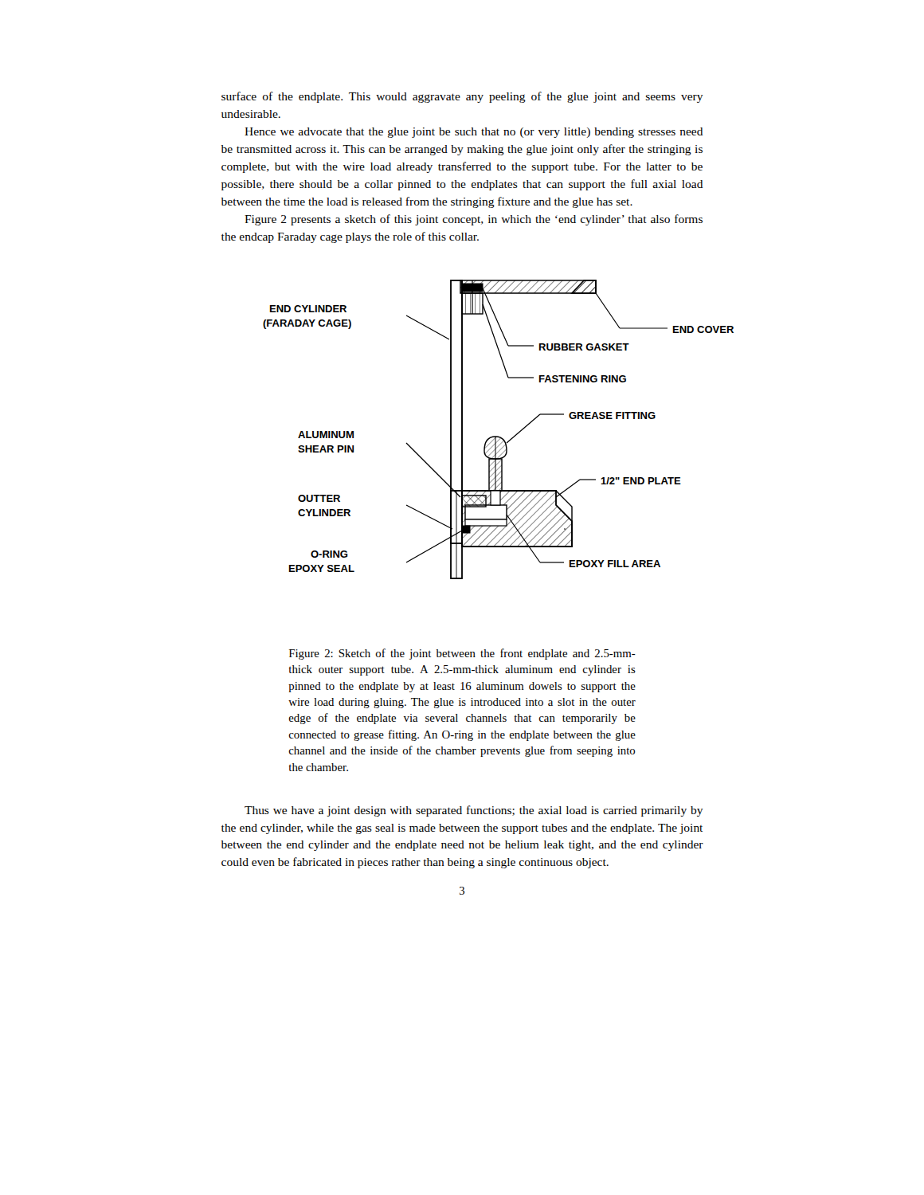surface of the endplate. This would aggravate any peeling of the glue joint and seems very undesirable.
Hence we advocate that the glue joint be such that no (or very little) bending stresses need be transmitted across it. This can be arranged by making the glue joint only after the stringing is complete, but with the wire load already transferred to the support tube. For the latter to be possible, there should be a collar pinned to the endplates that can support the full axial load between the time the load is released from the stringing fixture and the glue has set.
Figure 2 presents a sketch of this joint concept, in which the ‘end cylinder’ that also forms the endcap Faraday cage plays the role of this collar.
END CYLINDER (FARADAY CAGE) END COVER RUBBER GASKET FASTENING RING GREASE FITTING ALUMINUM SHEAR PIN 1/2" END PLATE OUTTER CYLINDER O-RING EPOXY SEAL EPOXY FILL AREA
Figure 2: Sketch of the joint between the front endplate and 2.5-mm-thick outer support tube. A 2.5-mm-thick aluminum end cylinder is pinned to the endplate by at least 16 aluminum dowels to support the wire load during gluing. The glue is introduced into a slot in the outer edge of the endplate via several channels that can temporarily be connected to grease fitting. An O-ring in the endplate between the glue channel and the inside of the chamber prevents glue from seeping into the chamber.
Thus we have a joint design with separated functions; the axial load is carried primarily by the end cylinder, while the gas seal is made between the support tubes and the endplate. The joint between the end cylinder and the endplate need not be helium leak tight, and the end cylinder could even be fabricated in pieces rather than being a single continuous object.
3